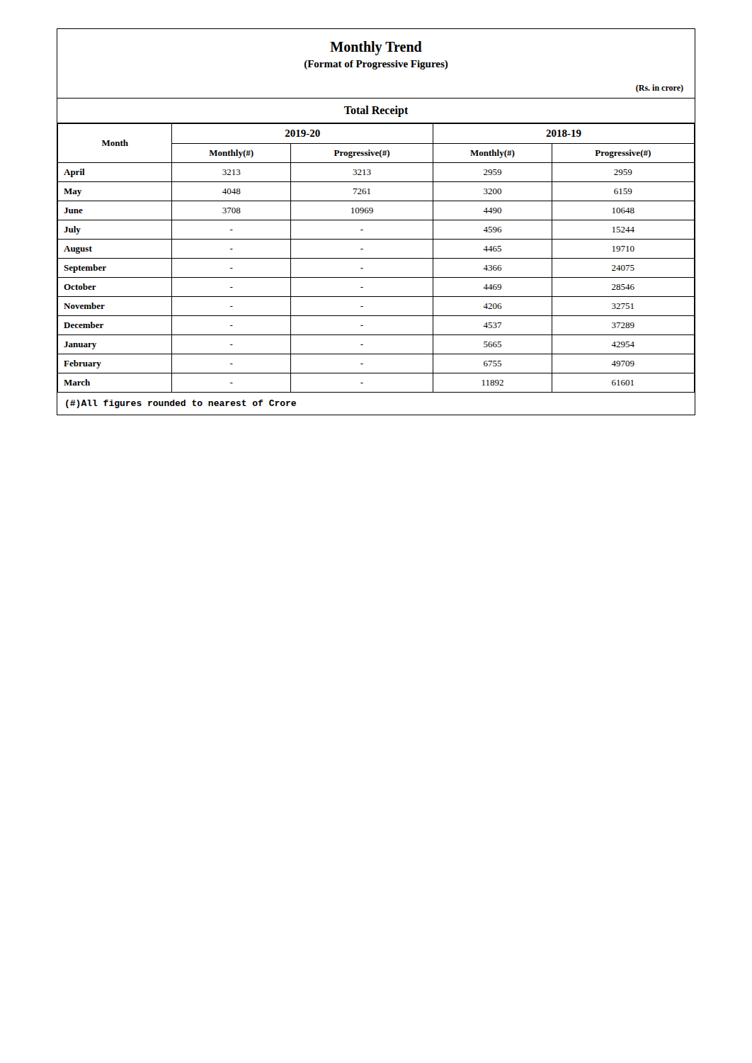Monthly Trend
(Format of Progressive Figures)
(Rs. in crore)
Total Receipt
| Month | 2019-20 | 2018-19 |
| --- | --- | --- |
| Monthly(#) | Progressive(#) | Monthly(#) | Progressive(#) |
| April | 3213 | 3213 | 2959 | 2959 |
| May | 4048 | 7261 | 3200 | 6159 |
| June | 3708 | 10969 | 4490 | 10648 |
| July | - | - | 4596 | 15244 |
| August | - | - | 4465 | 19710 |
| September | - | - | 4366 | 24075 |
| October | - | - | 4469 | 28546 |
| November | - | - | 4206 | 32751 |
| December | - | - | 4537 | 37289 |
| January | - | - | 5665 | 42954 |
| February | - | - | 6755 | 49709 |
| March | - | - | 11892 | 61601 |
(#)All figures rounded to nearest of Crore